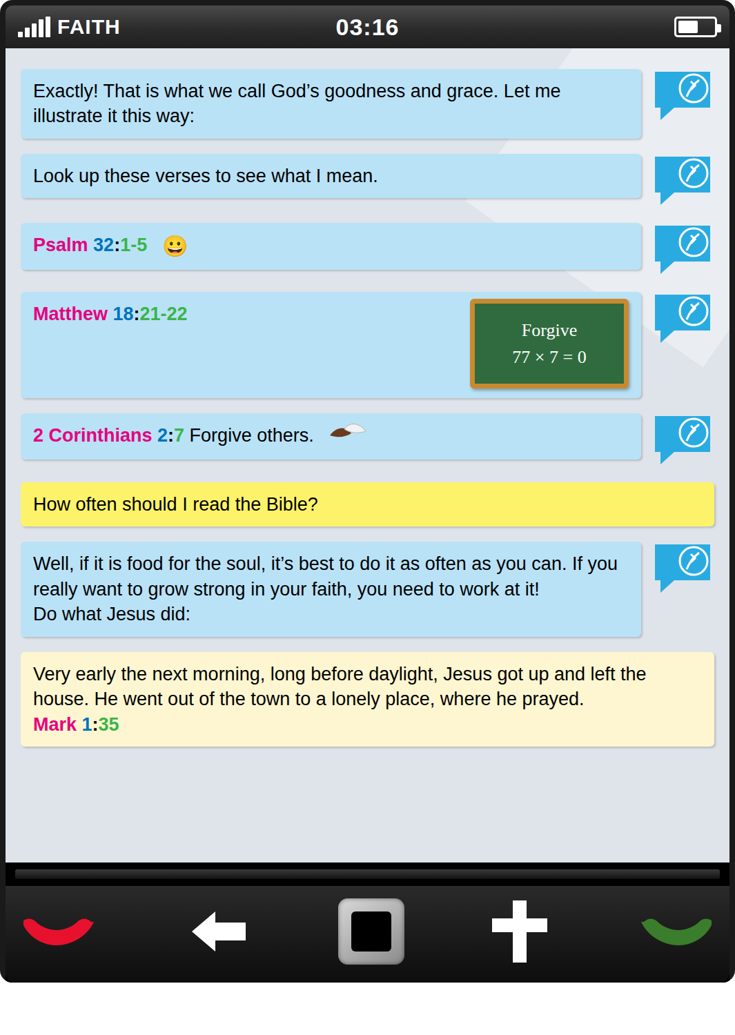FAITH 03:16
Exactly! That is what we call God’s goodness and grace. Let me illustrate it this way:
Look up these verses to see what I mean.
Psalm 32: 1-5 😀
Forgive
77 × 7 = 0
Matthew 18: 21-22
2 Corinthians 2: 7 Forgive others.
How often should I read the Bible?
Well, if it is food for the soul, it’s best to do it as often as you can. If you really want to grow strong in your faith, you need to work at it!
Do what Jesus did:
Very early the next morning, long before daylight, Jesus got up and left the house. He went out of the town to a lonely place, where he prayed.
Mark 1: 35